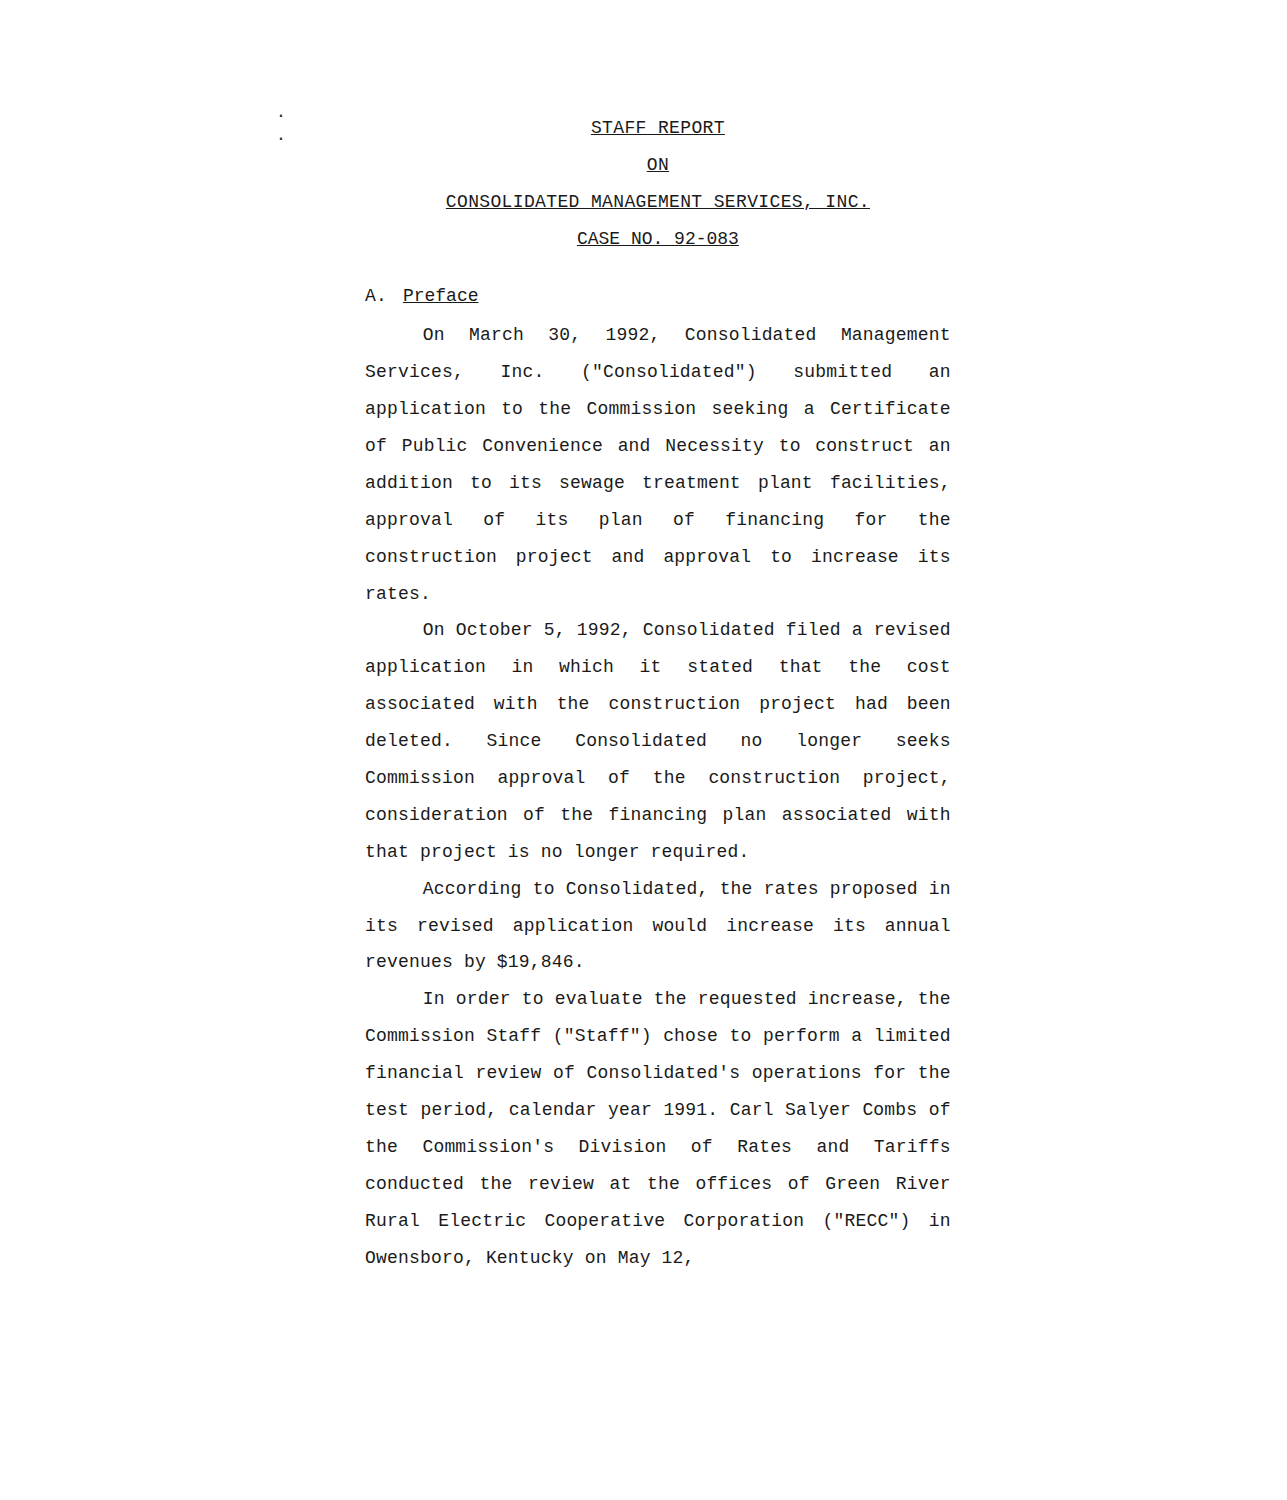. .
STAFF REPORT
ON
CONSOLIDATED MANAGEMENT SERVICES, INC.
CASE NO. 92-083
A. Preface
On March 30, 1992, Consolidated Management Services, Inc. ("Consolidated") submitted an application to the Commission seeking a Certificate of Public Convenience and Necessity to construct an addition to its sewage treatment plant facilities, approval of its plan of financing for the construction project and approval to increase its rates.
On October 5, 1992, Consolidated filed a revised application in which it stated that the cost associated with the construction project had been deleted. Since Consolidated no longer seeks Commission approval of the construction project, consideration of the financing plan associated with that project is no longer required.
According to Consolidated, the rates proposed in its revised application would increase its annual revenues by $19,846.
In order to evaluate the requested increase, the Commission Staff ("Staff") chose to perform a limited financial review of Consolidated's operations for the test period, calendar year 1991. Carl Salyer Combs of the Commission's Division of Rates and Tariffs conducted the review at the offices of Green River Rural Electric Cooperative Corporation ("RECC") in Owensboro, Kentucky on May 12,